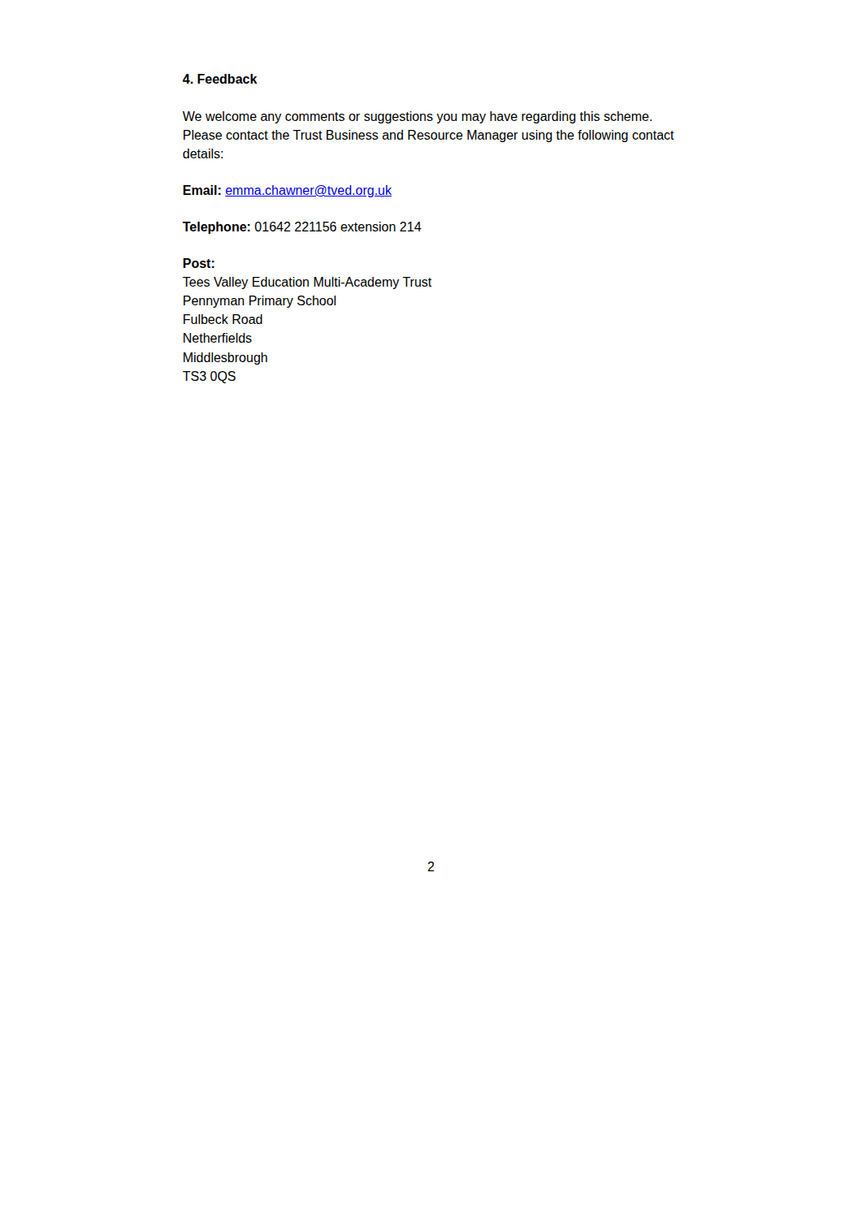4. Feedback
We welcome any comments or suggestions you may have regarding this scheme. Please contact the Trust Business and Resource Manager using the following contact details:
Email: emma.chawner@tved.org.uk
Telephone: 01642 221156 extension 214
Post: Tees Valley Education Multi-Academy Trust Pennyman Primary School Fulbeck Road Netherfields Middlesbrough TS3 0QS
2